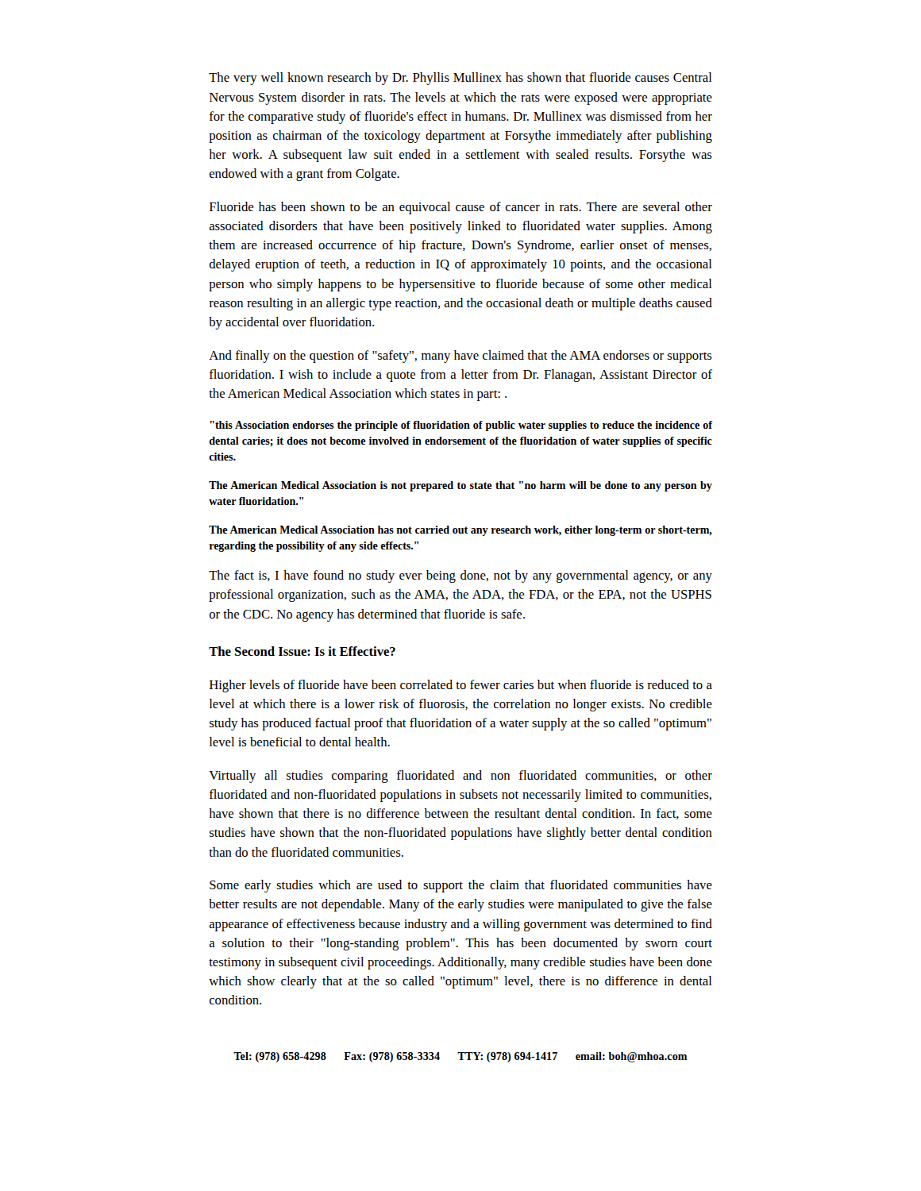The very well known research by Dr. Phyllis Mullinex has shown that fluoride causes Central Nervous System disorder in rats. The levels at which the rats were exposed were appropriate for the comparative study of fluoride's effect in humans. Dr. Mullinex was dismissed from her position as chairman of the toxicology department at Forsythe immediately after publishing her work. A subsequent law suit ended in a settlement with sealed results. Forsythe was endowed with a grant from Colgate.
Fluoride has been shown to be an equivocal cause of cancer in rats. There are several other associated disorders that have been positively linked to fluoridated water supplies. Among them are increased occurrence of hip fracture, Down's Syndrome, earlier onset of menses, delayed eruption of teeth, a reduction in IQ of approximately 10 points, and the occasional person who simply happens to be hypersensitive to fluoride because of some other medical reason resulting in an allergic type reaction, and the occasional death or multiple deaths caused by accidental over fluoridation.
And finally on the question of "safety", many have claimed that the AMA endorses or supports fluoridation. I wish to include a quote from a letter from Dr. Flanagan, Assistant Director of the American Medical Association which states in part: .
"this Association endorses the principle of fluoridation of public water supplies to reduce the incidence of dental caries; it does not become involved in endorsement of the fluoridation of water supplies of specific cities.
The American Medical Association is not prepared to state that "no harm will be done to any person by water fluoridation."
The American Medical Association has not carried out any research work, either long-term or short-term, regarding the possibility of any side effects."
The fact is, I have found no study ever being done, not by any governmental agency, or any professional organization, such as the AMA, the ADA, the FDA, or the EPA, not the USPHS or the CDC. No agency has determined that fluoride is safe.
The Second Issue: Is it Effective?
Higher levels of fluoride have been correlated to fewer caries but when fluoride is reduced to a level at which there is a lower risk of fluorosis, the correlation no longer exists. No credible study has produced factual proof that fluoridation of a water supply at the so called "optimum" level is beneficial to dental health.
Virtually all studies comparing fluoridated and non fluoridated communities, or other fluoridated and non-fluoridated populations in subsets not necessarily limited to communities, have shown that there is no difference between the resultant dental condition. In fact, some studies have shown that the non-fluoridated populations have slightly better dental condition than do the fluoridated communities.
Some early studies which are used to support the claim that fluoridated communities have better results are not dependable. Many of the early studies were manipulated to give the false appearance of effectiveness because industry and a willing government was determined to find a solution to their "long-standing problem". This has been documented by sworn court testimony in subsequent civil proceedings. Additionally, many credible studies have been done which show clearly that at the so called "optimum" level, there is no difference in dental condition.
Tel: (978) 658-4298 Fax: (978) 658-3334 TTY: (978) 694-1417 email: boh@mhoa.com